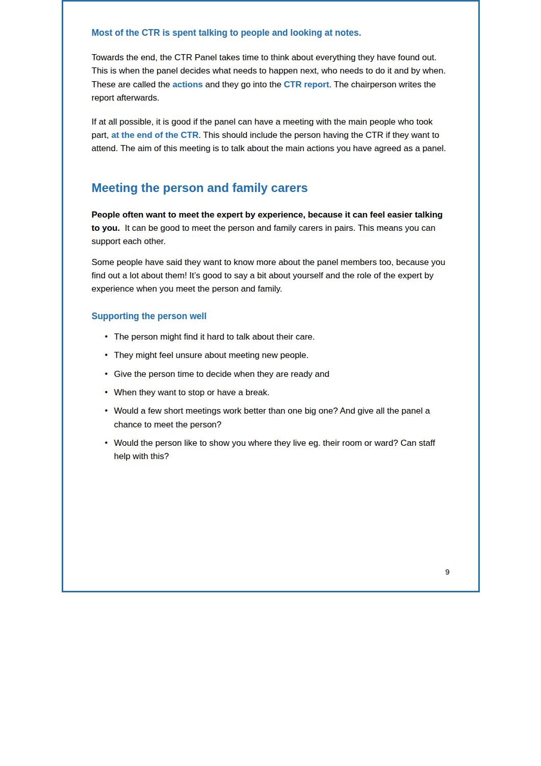Most of the CTR is spent talking to people and looking at notes.
Towards the end, the CTR Panel takes time to think about everything they have found out. This is when the panel decides what needs to happen next, who needs to do it and by when. These are called the actions and they go into the CTR report. The chairperson writes the report afterwards.
If at all possible, it is good if the panel can have a meeting with the main people who took part, at the end of the CTR. This should include the person having the CTR if they want to attend. The aim of this meeting is to talk about the main actions you have agreed as a panel.
Meeting the person and family carers
People often want to meet the expert by experience, because it can feel easier talking to you. It can be good to meet the person and family carers in pairs. This means you can support each other.
Some people have said they want to know more about the panel members too, because you find out a lot about them! It’s good to say a bit about yourself and the role of the expert by experience when you meet the person and family.
Supporting the person well
The person might find it hard to talk about their care.
They might feel unsure about meeting new people.
Give the person time to decide when they are ready and
When they want to stop or have a break.
Would a few short meetings work better than one big one? And give all the panel a chance to meet the person?
Would the person like to show you where they live eg. their room or ward? Can staff help with this?
9